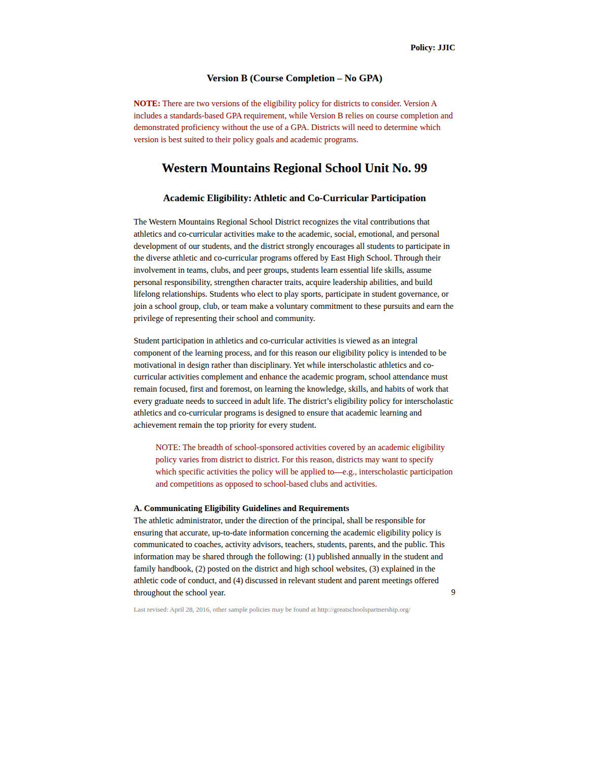Policy: JJIC
Version B (Course Completion – No GPA)
NOTE: There are two versions of the eligibility policy for districts to consider. Version A includes a standards-based GPA requirement, while Version B relies on course completion and demonstrated proficiency without the use of a GPA. Districts will need to determine which version is best suited to their policy goals and academic programs.
Western Mountains Regional School Unit No. 99
Academic Eligibility: Athletic and Co-Curricular Participation
The Western Mountains Regional School District recognizes the vital contributions that athletics and co-curricular activities make to the academic, social, emotional, and personal development of our students, and the district strongly encourages all students to participate in the diverse athletic and co-curricular programs offered by East High School. Through their involvement in teams, clubs, and peer groups, students learn essential life skills, assume personal responsibility, strengthen character traits, acquire leadership abilities, and build lifelong relationships. Students who elect to play sports, participate in student governance, or join a school group, club, or team make a voluntary commitment to these pursuits and earn the privilege of representing their school and community.
Student participation in athletics and co-curricular activities is viewed as an integral component of the learning process, and for this reason our eligibility policy is intended to be motivational in design rather than disciplinary. Yet while interscholastic athletics and co-curricular activities complement and enhance the academic program, school attendance must remain focused, first and foremost, on learning the knowledge, skills, and habits of work that every graduate needs to succeed in adult life. The district’s eligibility policy for interscholastic athletics and co-curricular programs is designed to ensure that academic learning and achievement remain the top priority for every student.
NOTE: The breadth of school-sponsored activities covered by an academic eligibility policy varies from district to district. For this reason, districts may want to specify which specific activities the policy will be applied to—e.g., interscholastic participation and competitions as opposed to school-based clubs and activities.
A. Communicating Eligibility Guidelines and Requirements
The athletic administrator, under the direction of the principal, shall be responsible for ensuring that accurate, up-to-date information concerning the academic eligibility policy is communicated to coaches, activity advisors, teachers, students, parents, and the public. This information may be shared through the following: (1) published annually in the student and family handbook, (2) posted on the district and high school websites, (3) explained in the athletic code of conduct, and (4) discussed in relevant student and parent meetings offered throughout the school year.
9
Last revised: April 28, 2016, other sample policies may be found at http://greatschoolspartnership.org/